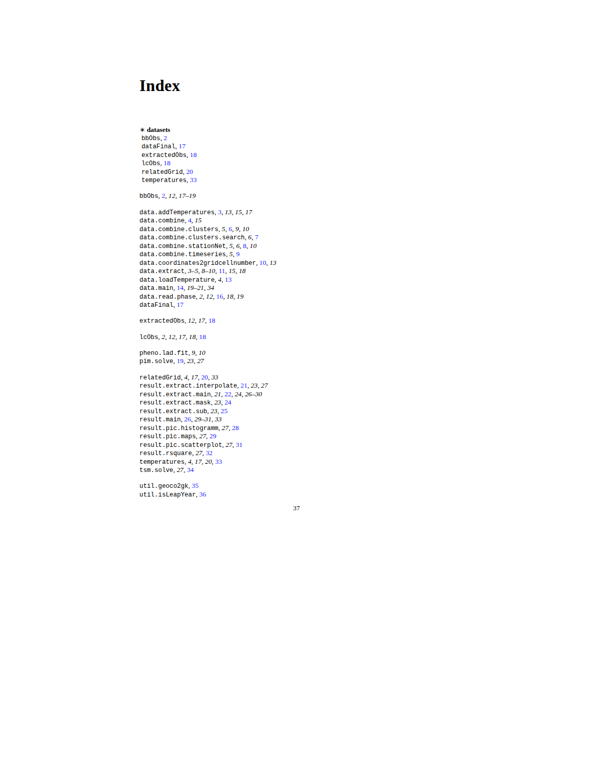Index
∗ datasets
bbObs, 2
dataFinal, 17
extractedObs, 18
lcObs, 18
relatedGrid, 20
temperatures, 33
bbObs, 2, 12, 17–19
data.addTemperatures, 3, 13, 15, 17
data.combine, 4, 15
data.combine.clusters, 5, 6, 9, 10
data.combine.clusters.search, 6, 7
data.combine.stationNet, 5, 6, 8, 10
data.combine.timeseries, 5, 9
data.coordinates2gridcellnumber, 10, 13
data.extract, 3–5, 8–10, 11, 15, 18
data.loadTemperature, 4, 13
data.main, 14, 19–21, 34
data.read.phase, 2, 12, 16, 18, 19
dataFinal, 17
extractedObs, 12, 17, 18
lcObs, 2, 12, 17, 18, 18
pheno.lad.fit, 9, 10
pim.solve, 19, 23, 27
relatedGrid, 4, 17, 20, 33
result.extract.interpolate, 21, 23, 27
result.extract.main, 21, 22, 24, 26–30
result.extract.mask, 23, 24
result.extract.sub, 23, 25
result.main, 26, 29–31, 33
result.pic.histogramm, 27, 28
result.pic.maps, 27, 29
result.pic.scatterplot, 27, 31
result.rsquare, 27, 32
temperatures, 4, 17, 20, 33
tsm.solve, 27, 34
util.geoco2gk, 35
util.isLeapYear, 36
37